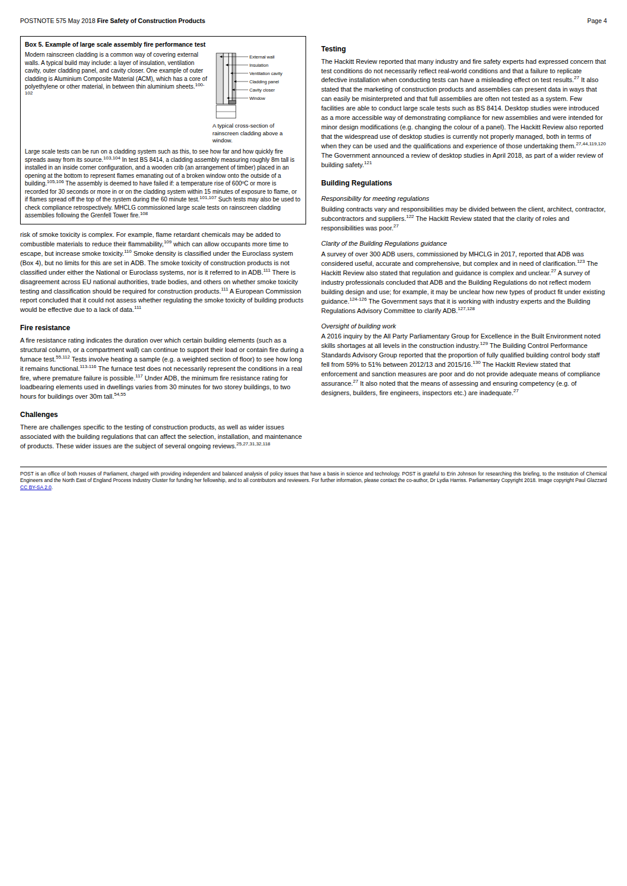POSTNOTE 575 May 2018 Fire Safety of Construction Products
Page 4
Box 5. Example of large scale assembly fire performance test
Modern rainscreen cladding is a common way of covering external walls. A typical build may include: a layer of insulation, ventilation cavity, outer cladding panel, and cavity closer. One example of outer cladding is Aluminium Composite Material (ACM), which has a core of polyethylene or other material, in between thin aluminium sheets.100-102
External wall Insulation Ventilation cavity Cladding panel Cavity closer Window
A typical cross-section of rainscreen cladding above a window.
Large scale tests can be run on a cladding system such as this, to see how far and how quickly fire spreads away from its source.103,104 In test BS 8414, a cladding assembly measuring roughly 8m tall is installed in an inside corner configuration, and a wooden crib (an arrangement of timber) placed in an opening at the bottom to represent flames emanating out of a broken window onto the outside of a building.105,106 The assembly is deemed to have failed if: a temperature rise of 600ºC or more is recorded for 30 seconds or more in or on the cladding system within 15 minutes of exposure to flame, or if flames spread off the top of the system during the 60 minute test.101,107 Such tests may also be used to check compliance retrospectively. MHCLG commissioned large scale tests on rainscreen cladding assemblies following the Grenfell Tower fire.108
risk of smoke toxicity is complex. For example, flame retardant chemicals may be added to combustible materials to reduce their flammability,109 which can allow occupants more time to escape, but increase smoke toxicity.110 Smoke density is classified under the Euroclass system (Box 4), but no limits for this are set in ADB. The smoke toxicity of construction products is not classified under either the National or Euroclass systems, nor is it referred to in ADB.111 There is disagreement across EU national authorities, trade bodies, and others on whether smoke toxicity testing and classification should be required for construction products.111 A European Commission report concluded that it could not assess whether regulating the smoke toxicity of building products would be effective due to a lack of data.111
Fire resistance
A fire resistance rating indicates the duration over which certain building elements (such as a structural column, or a compartment wall) can continue to support their load or contain fire during a furnace test.55,112 Tests involve heating a sample (e.g. a weighted section of floor) to see how long it remains functional.113-116 The furnace test does not necessarily represent the conditions in a real fire, where premature failure is possible.117 Under ADB, the minimum fire resistance rating for loadbearing elements used in dwellings varies from 30 minutes for two storey buildings, to two hours for buildings over 30m tall.54,55
Challenges
There are challenges specific to the testing of construction products, as well as wider issues associated with the building regulations that can affect the selection, installation, and maintenance of products. These wider issues are the subject of several ongoing reviews.25,27,31,32,118
Testing
The Hackitt Review reported that many industry and fire safety experts had expressed concern that test conditions do not necessarily reflect real-world conditions and that a failure to replicate defective installation when conducting tests can have a misleading effect on test results.27 It also stated that the marketing of construction products and assemblies can present data in ways that can easily be misinterpreted and that full assemblies are often not tested as a system. Few facilities are able to conduct large scale tests such as BS 8414. Desktop studies were introduced as a more accessible way of demonstrating compliance for new assemblies and were intended for minor design modifications (e.g. changing the colour of a panel). The Hackitt Review also reported that the widespread use of desktop studies is currently not properly managed, both in terms of when they can be used and the qualifications and experience of those undertaking them.27,44,119,120 The Government announced a review of desktop studies in April 2018, as part of a wider review of building safety.121
Building Regulations
Responsibility for meeting regulations
Building contracts vary and responsibilities may be divided between the client, architect, contractor, subcontractors and suppliers.122 The Hackitt Review stated that the clarity of roles and responsibilities was poor.27
Clarity of the Building Regulations guidance
A survey of over 300 ADB users, commissioned by MHCLG in 2017, reported that ADB was considered useful, accurate and comprehensive, but complex and in need of clarification.123 The Hackitt Review also stated that regulation and guidance is complex and unclear.27 A survey of industry professionals concluded that ADB and the Building Regulations do not reflect modern building design and use; for example, it may be unclear how new types of product fit under existing guidance.124-126 The Government says that it is working with industry experts and the Building Regulations Advisory Committee to clarify ADB.127,128
Oversight of building work
A 2016 inquiry by the All Party Parliamentary Group for Excellence in the Built Environment noted skills shortages at all levels in the construction industry.129 The Building Control Performance Standards Advisory Group reported that the proportion of fully qualified building control body staff fell from 59% to 51% between 2012/13 and 2015/16.130 The Hackitt Review stated that enforcement and sanction measures are poor and do not provide adequate means of compliance assurance.27 It also noted that the means of assessing and ensuring competency (e.g. of designers, builders, fire engineers, inspectors etc.) are inadequate.27
POST is an office of both Houses of Parliament, charged with providing independent and balanced analysis of policy issues that have a basis in science and technology. POST is grateful to Erin Johnson for researching this briefing, to the Institution of Chemical Engineers and the North East of England Process Industry Cluster for funding her fellowship, and to all contributors and reviewers. For further information, please contact the co-author, Dr Lydia Harriss. Parliamentary Copyright 2018. Image copyright Paul Glazzard CC BY-SA 2.0.